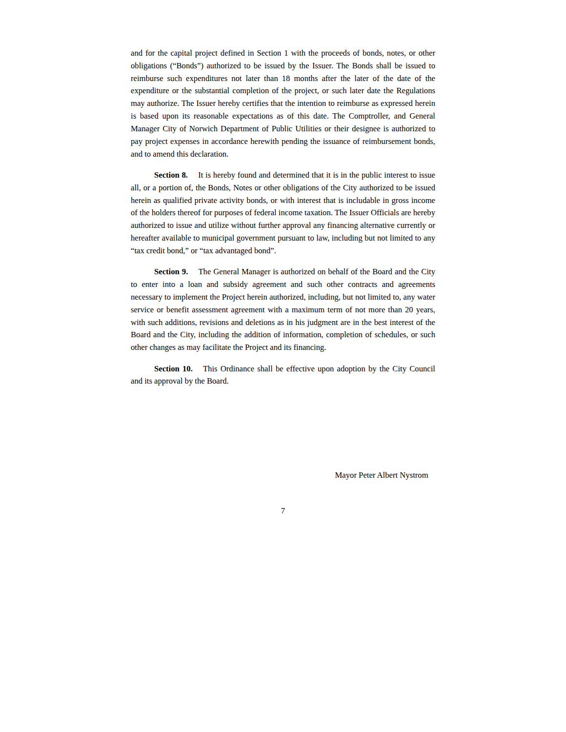and for the capital project defined in Section 1 with the proceeds of bonds, notes, or other obligations (“Bonds”) authorized to be issued by the Issuer. The Bonds shall be issued to reimburse such expenditures not later than 18 months after the later of the date of the expenditure or the substantial completion of the project, or such later date the Regulations may authorize. The Issuer hereby certifies that the intention to reimburse as expressed herein is based upon its reasonable expectations as of this date. The Comptroller, and General Manager City of Norwich Department of Public Utilities or their designee is authorized to pay project expenses in accordance herewith pending the issuance of reimbursement bonds, and to amend this declaration.
Section 8. It is hereby found and determined that it is in the public interest to issue all, or a portion of, the Bonds, Notes or other obligations of the City authorized to be issued herein as qualified private activity bonds, or with interest that is includable in gross income of the holders thereof for purposes of federal income taxation. The Issuer Officials are hereby authorized to issue and utilize without further approval any financing alternative currently or hereafter available to municipal government pursuant to law, including but not limited to any “tax credit bond,” or “tax advantaged bond”.
Section 9. The General Manager is authorized on behalf of the Board and the City to enter into a loan and subsidy agreement and such other contracts and agreements necessary to implement the Project herein authorized, including, but not limited to, any water service or benefit assessment agreement with a maximum term of not more than 20 years, with such additions, revisions and deletions as in his judgment are in the best interest of the Board and the City, including the addition of information, completion of schedules, or such other changes as may facilitate the Project and its financing.
Section 10. This Ordinance shall be effective upon adoption by the City Council and its approval by the Board.
Mayor Peter Albert Nystrom
7